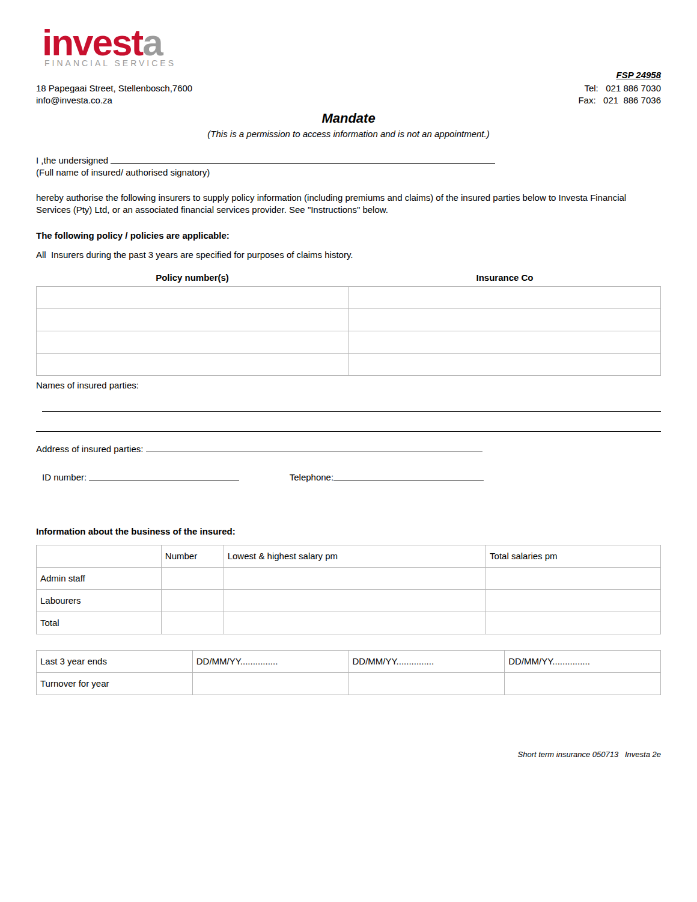invest a
FINANCIAL SERVICES
FSP 24958
| 18 Papegaai Street, Stellenbosch,7600 | Tel: 021 886 7030 |
| info@investa.co.za | Fax: 021 886 7036 |
Mandate
(This is a permission to access information and is not an appointment.)
I ,the undersigned
(Full name of insured/ authorised signatory)
hereby authorise the following insurers to supply policy information (including premiums and claims) of the insured parties below to Investa Financial Services (Pty) Ltd, or an associated financial services provider. See "Instructions" below.
The following policy / policies are applicable:
All Insurers during the past 3 years are specified for purposes of claims history.
Policy number(s)
Insurance Co
Names of insured parties:
Address of insured parties:
ID number: Telephone:
Information about the business of the insured:
| | Number | Lowest & highest salary pm | Total salaries pm |
| Admin staff | | | |
| Labourers | | | |
| Total | | | |
| Last 3 year ends | DD/MM/YY............... | DD/MM/YY............... | DD/MM/YY............... |
| Turnover for year | | | |
Short term insurance 050713 Investa 2e